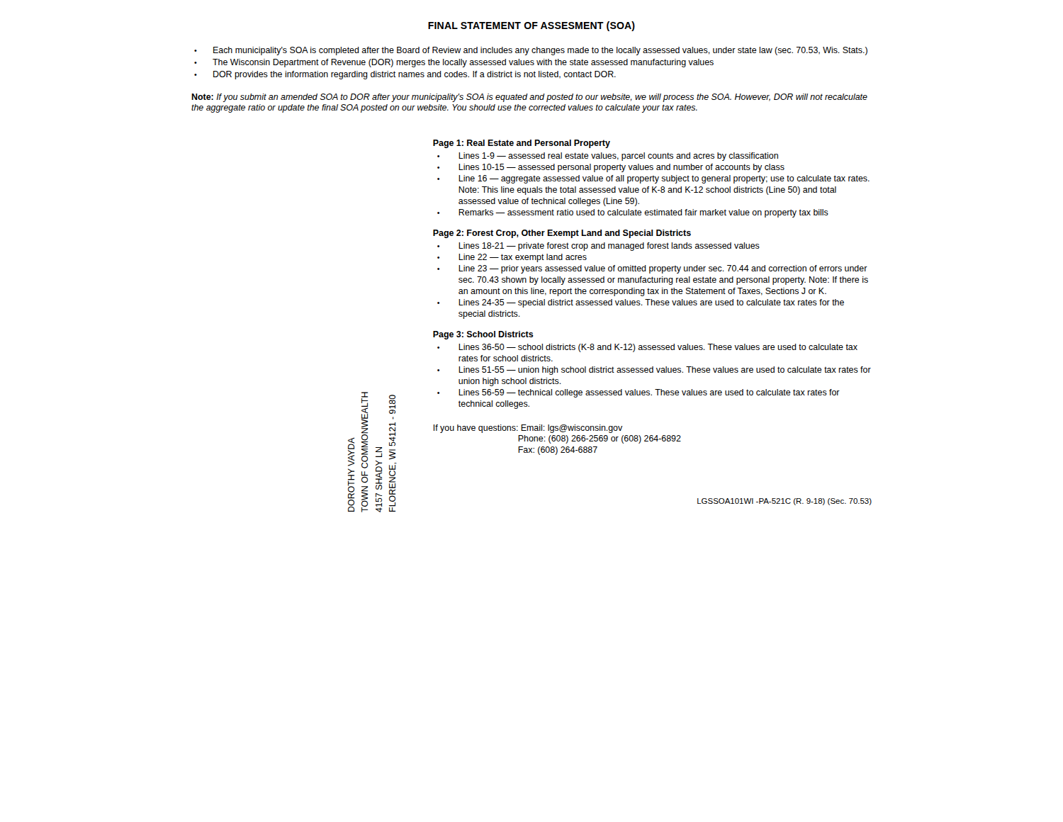FINAL STATEMENT OF ASSESMENT (SOA)
•
Each municipality's SOA is completed after the Board of Review and includes any changes made to the locally assessed values, under state law (sec. 70.53, Wis. Stats.)
•
The Wisconsin Department of Revenue (DOR) merges the locally assessed values with the state assessed manufacturing values
•
DOR provides the information regarding district names and codes. If a district is not listed, contact DOR.
Note: If you submit an amended SOA to DOR after your municipality's SOA is equated and posted to our website, we will process the SOA. However, DOR will not recalculate the aggregate ratio or update the final SOA posted on our website. You should use the corrected values to calculate your tax rates.
DOROTHY VAYDA
TOWN OF COMMONWEALTH
4157 SHADY LN
FLORENCE, WI 54121 - 9180
Page 1: Real Estate and Personal Property
•
Lines 1-9 — assessed real estate values, parcel counts and acres by classification
•
Lines 10-15 — assessed personal property values and number of accounts by class
•
Line 16 — aggregate assessed value of all property subject to general property; use to calculate tax rates. Note: This line equals the total assessed value of K-8 and K-12 school districts (Line 50) and total assessed value of technical colleges (Line 59).
•
Remarks — assessment ratio used to calculate estimated fair market value on property tax bills
Page 2: Forest Crop, Other Exempt Land and Special Districts
•
Lines 18-21 — private forest crop and managed forest lands assessed values
•
Line 22 — tax exempt land acres
•
Line 23 — prior years assessed value of omitted property under sec. 70.44 and correction of errors under sec. 70.43 shown by locally assessed or manufacturing real estate and personal property. Note: If there is an amount on this line, report the corresponding tax in the Statement of Taxes, Sections J or K.
•
Lines 24-35 — special district assessed values. These values are used to calculate tax rates for the special districts.
Page 3: School Districts
•
Lines 36-50 — school districts (K-8 and K-12) assessed values. These values are used to calculate tax rates for school districts.
•
Lines 51-55 — union high school district assessed values. These values are used to calculate tax rates for union high school districts.
•
Lines 56-59 — technical college assessed values. These values are used to calculate tax rates for technical colleges.
If you have questions: Email: lgs@wisconsin.gov
Phone: (608) 266-2569 or (608) 264-6892
Fax: (608) 264-6887
LGSSOA101WI -PA-521C (R. 9-18) (Sec. 70.53)